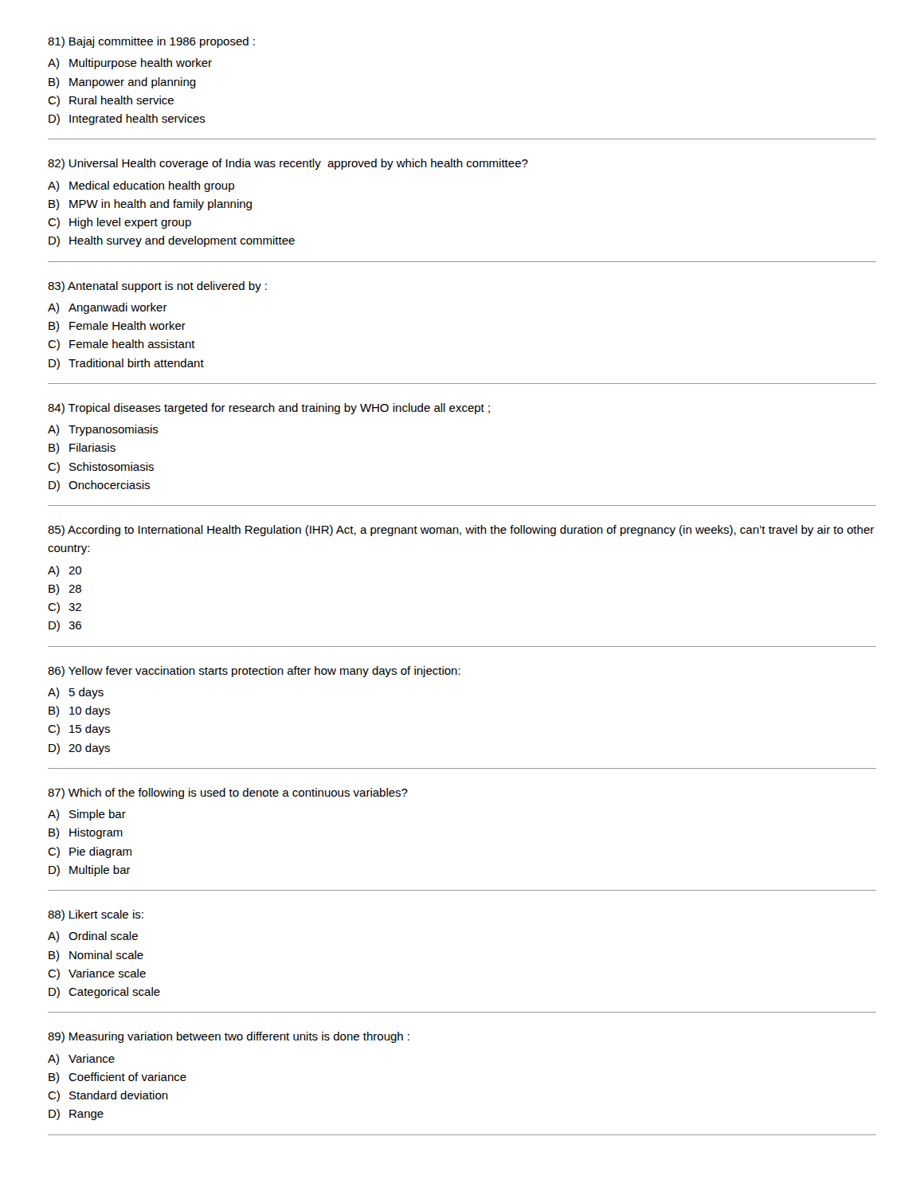81) Bajaj committee in 1986 proposed :
A) Multipurpose health worker
B) Manpower and planning
C) Rural health service
D) Integrated health services
82) Universal Health coverage of India was recently approved by which health committee?
A) Medical education health group
B) MPW in health and family planning
C) High level expert group
D) Health survey and development committee
83) Antenatal support is not delivered by :
A) Anganwadi worker
B) Female Health worker
C) Female health assistant
D) Traditional birth attendant
84) Tropical diseases targeted for research and training by WHO include all except ;
A) Trypanosomiasis
B) Filariasis
C) Schistosomiasis
D) Onchocerciasis
85) According to International Health Regulation (IHR) Act, a pregnant woman, with the following duration of pregnancy (in weeks), can’t travel by air to other country:
A) 20
B) 28
C) 32
D) 36
86) Yellow fever vaccination starts protection after how many days of injection:
A) 5 days
B) 10 days
C) 15 days
D) 20 days
87) Which of the following is used to denote a continuous variables?
A) Simple bar
B) Histogram
C) Pie diagram
D) Multiple bar
88) Likert scale is:
A) Ordinal scale
B) Nominal scale
C) Variance scale
D) Categorical scale
89) Measuring variation between two different units is done through :
A) Variance
B) Coefficient of variance
C) Standard deviation
D) Range